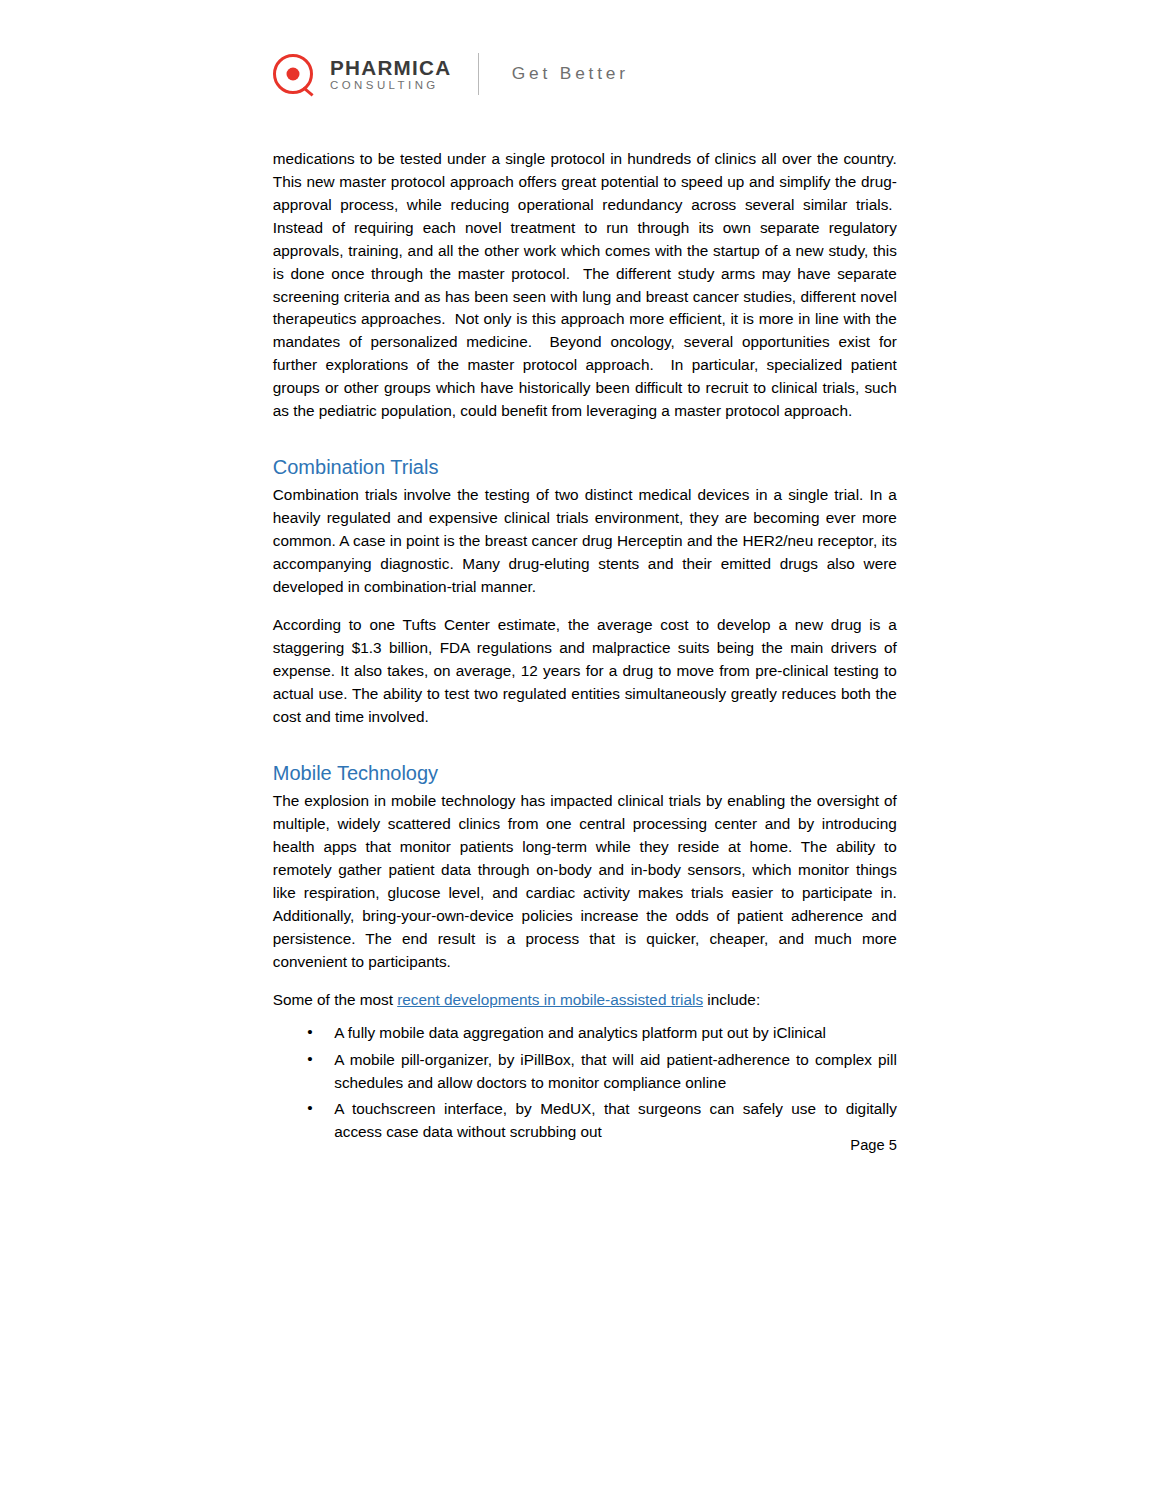PHARMICA
CONSULTING
Get Better
medications to be tested under a single protocol in hundreds of clinics all over the country. This new master protocol approach offers great potential to speed up and simplify the drug-approval process, while reducing operational redundancy across several similar trials. Instead of requiring each novel treatment to run through its own separate regulatory approvals, training, and all the other work which comes with the startup of a new study, this is done once through the master protocol. The different study arms may have separate screening criteria and as has been seen with lung and breast cancer studies, different novel therapeutics approaches. Not only is this approach more efficient, it is more in line with the mandates of personalized medicine. Beyond oncology, several opportunities exist for further explorations of the master protocol approach. In particular, specialized patient groups or other groups which have historically been difficult to recruit to clinical trials, such as the pediatric population, could benefit from leveraging a master protocol approach.
Combination Trials
Combination trials involve the testing of two distinct medical devices in a single trial. In a heavily regulated and expensive clinical trials environment, they are becoming ever more common. A case in point is the breast cancer drug Herceptin and the HER2/neu receptor, its accompanying diagnostic. Many drug-eluting stents and their emitted drugs also were developed in combination-trial manner.
According to one Tufts Center estimate, the average cost to develop a new drug is a staggering $1.3 billion, FDA regulations and malpractice suits being the main drivers of expense. It also takes, on average, 12 years for a drug to move from pre-clinical testing to actual use. The ability to test two regulated entities simultaneously greatly reduces both the cost and time involved.
Mobile Technology
The explosion in mobile technology has impacted clinical trials by enabling the oversight of multiple, widely scattered clinics from one central processing center and by introducing health apps that monitor patients long-term while they reside at home. The ability to remotely gather patient data through on-body and in-body sensors, which monitor things like respiration, glucose level, and cardiac activity makes trials easier to participate in. Additionally, bring-your-own-device policies increase the odds of patient adherence and persistence. The end result is a process that is quicker, cheaper, and much more convenient to participants.
Some of the most recent developments in mobile-assisted trials include:
A fully mobile data aggregation and analytics platform put out by iClinical
A mobile pill-organizer, by iPillBox, that will aid patient-adherence to complex pill schedules and allow doctors to monitor compliance online
A touchscreen interface, by MedUX, that surgeons can safely use to digitally access case data without scrubbing out
Page 5